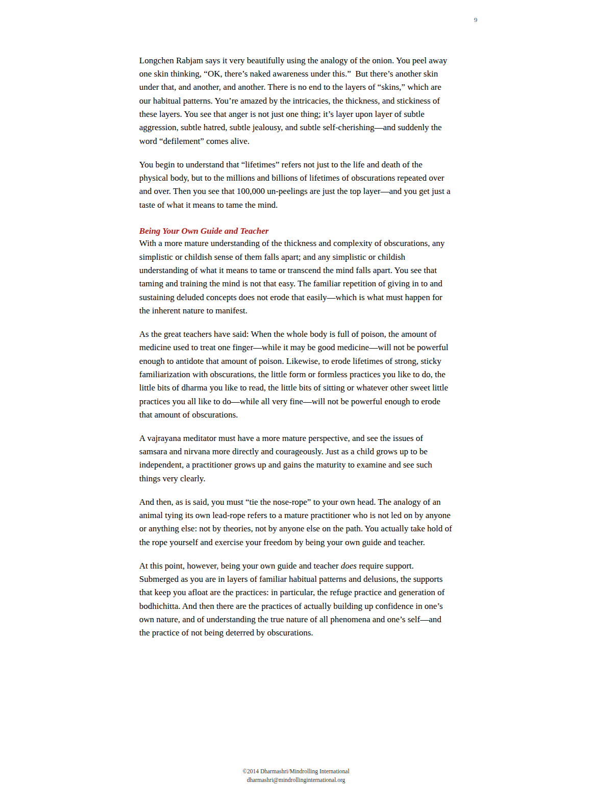9
Longchen Rabjam says it very beautifully using the analogy of the onion. You peel away one skin thinking, “OK, there’s naked awareness under this.” But there’s another skin under that, and another, and another. There is no end to the layers of “skins,” which are our habitual patterns. You’re amazed by the intricacies, the thickness, and stickiness of these layers. You see that anger is not just one thing; it’s layer upon layer of subtle aggression, subtle hatred, subtle jealousy, and subtle self-cherishing—and suddenly the word “defilement” comes alive.
You begin to understand that “lifetimes” refers not just to the life and death of the physical body, but to the millions and billions of lifetimes of obscurations repeated over and over. Then you see that 100,000 un-peelings are just the top layer—and you get just a taste of what it means to tame the mind.
Being Your Own Guide and Teacher
With a more mature understanding of the thickness and complexity of obscurations, any simplistic or childish sense of them falls apart; and any simplistic or childish understanding of what it means to tame or transcend the mind falls apart. You see that taming and training the mind is not that easy. The familiar repetition of giving in to and sustaining deluded concepts does not erode that easily—which is what must happen for the inherent nature to manifest.
As the great teachers have said: When the whole body is full of poison, the amount of medicine used to treat one finger—while it may be good medicine—will not be powerful enough to antidote that amount of poison. Likewise, to erode lifetimes of strong, sticky familiarization with obscurations, the little form or formless practices you like to do, the little bits of dharma you like to read, the little bits of sitting or whatever other sweet little practices you all like to do—while all very fine—will not be powerful enough to erode that amount of obscurations.
A vajrayana meditator must have a more mature perspective, and see the issues of samsara and nirvana more directly and courageously. Just as a child grows up to be independent, a practitioner grows up and gains the maturity to examine and see such things very clearly.
And then, as is said, you must “tie the nose-rope” to your own head. The analogy of an animal tying its own lead-rope refers to a mature practitioner who is not led on by anyone or anything else: not by theories, not by anyone else on the path. You actually take hold of the rope yourself and exercise your freedom by being your own guide and teacher.
At this point, however, being your own guide and teacher does require support. Submerged as you are in layers of familiar habitual patterns and delusions, the supports that keep you afloat are the practices: in particular, the refuge practice and generation of bodhichitta. And then there are the practices of actually building up confidence in one’s own nature, and of understanding the true nature of all phenomena and one’s self—and the practice of not being deterred by obscurations.
©2014 Dharmashri/Mindrolling International
dharmashri@mindrollinginternational.org